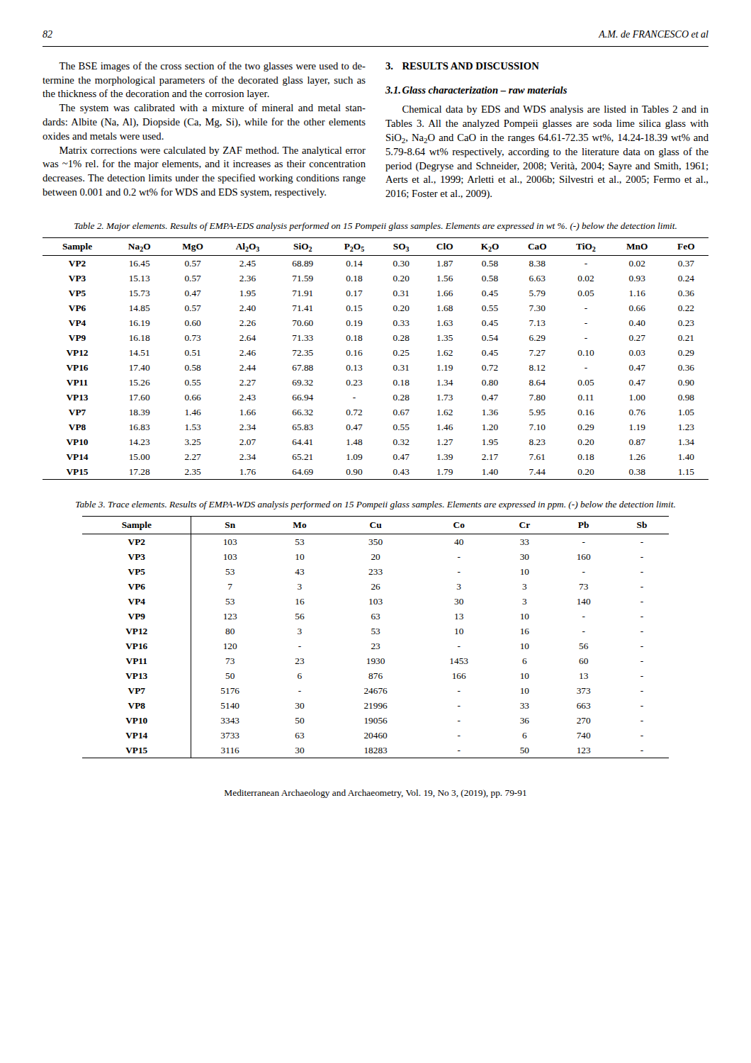82 A.M. de FRANCESCO et al
The BSE images of the cross section of the two glasses were used to determine the morphological parameters of the decorated glass layer, such as the thickness of the decoration and the corrosion layer.
The system was calibrated with a mixture of mineral and metal standards: Albite (Na, Al), Diopside (Ca, Mg, Si), while for the other elements oxides and metals were used.
Matrix corrections were calculated by ZAF method. The analytical error was ~1% rel. for the major elements, and it increases as their concentration decreases. The detection limits under the specified working conditions range between 0.001 and 0.2 wt% for WDS and EDS system, respectively.
3. RESULTS AND DISCUSSION
3.1. Glass characterization – raw materials
Chemical data by EDS and WDS analysis are listed in Tables 2 and in Tables 3. All the analyzed Pompeii glasses are soda lime silica glass with SiO2, Na2O and CaO in the ranges 64.61-72.35 wt%, 14.24-18.39 wt% and 5.79-8.64 wt% respectively, according to the literature data on glass of the period (Degryse and Schneider, 2008; Verità, 2004; Sayre and Smith, 1961; Aerts et al., 1999; Arletti et al., 2006b; Silvestri et al., 2005; Fermo et al., 2016; Foster et al., 2009).
Table 2. Major elements. Results of EMPA-EDS analysis performed on 15 Pompeii glass samples. Elements are expressed in wt %. (-) below the detection limit.
| Sample | Na 2 O | MgO | Al 2 O 3 | SiO 2 | P 2 O 5 | SO 3 | ClO | K 2 O | CaO | TiO 2 | MnO | FeO |
| --- | --- | --- | --- | --- | --- | --- | --- | --- | --- | --- | --- | --- |
| VP2 | 16.45 | 0.57 | 2.45 | 68.89 | 0.14 | 0.30 | 1.87 | 0.58 | 8.38 | - | 0.02 | 0.37 |
| VP3 | 15.13 | 0.57 | 2.36 | 71.59 | 0.18 | 0.20 | 1.56 | 0.58 | 6.63 | 0.02 | 0.93 | 0.24 |
| VP5 | 15.73 | 0.47 | 1.95 | 71.91 | 0.17 | 0.31 | 1.66 | 0.45 | 5.79 | 0.05 | 1.16 | 0.36 |
| VP6 | 14.85 | 0.57 | 2.40 | 71.41 | 0.15 | 0.20 | 1.68 | 0.55 | 7.30 | - | 0.66 | 0.22 |
| VP4 | 16.19 | 0.60 | 2.26 | 70.60 | 0.19 | 0.33 | 1.63 | 0.45 | 7.13 | - | 0.40 | 0.23 |
| VP9 | 16.18 | 0.73 | 2.64 | 71.33 | 0.18 | 0.28 | 1.35 | 0.54 | 6.29 | - | 0.27 | 0.21 |
| VP12 | 14.51 | 0.51 | 2.46 | 72.35 | 0.16 | 0.25 | 1.62 | 0.45 | 7.27 | 0.10 | 0.03 | 0.29 |
| VP16 | 17.40 | 0.58 | 2.44 | 67.88 | 0.13 | 0.31 | 1.19 | 0.72 | 8.12 | - | 0.47 | 0.36 |
| VP11 | 15.26 | 0.55 | 2.27 | 69.32 | 0.23 | 0.18 | 1.34 | 0.80 | 8.64 | 0.05 | 0.47 | 0.90 |
| VP13 | 17.60 | 0.66 | 2.43 | 66.94 | - | 0.28 | 1.73 | 0.47 | 7.80 | 0.11 | 1.00 | 0.98 |
| VP7 | 18.39 | 1.46 | 1.66 | 66.32 | 0.72 | 0.67 | 1.62 | 1.36 | 5.95 | 0.16 | 0.76 | 1.05 |
| VP8 | 16.83 | 1.53 | 2.34 | 65.83 | 0.47 | 0.55 | 1.46 | 1.20 | 7.10 | 0.29 | 1.19 | 1.23 |
| VP10 | 14.23 | 3.25 | 2.07 | 64.41 | 1.48 | 0.32 | 1.27 | 1.95 | 8.23 | 0.20 | 0.87 | 1.34 |
| VP14 | 15.00 | 2.27 | 2.34 | 65.21 | 1.09 | 0.47 | 1.39 | 2.17 | 7.61 | 0.18 | 1.26 | 1.40 |
| VP15 | 17.28 | 2.35 | 1.76 | 64.69 | 0.90 | 0.43 | 1.79 | 1.40 | 7.44 | 0.20 | 0.38 | 1.15 |
Table 3. Trace elements. Results of EMPA-WDS analysis performed on 15 Pompeii glass samples. Elements are expressed in ppm. (-) below the detection limit.
| Sample | Sn | Mo | Cu | Co | Cr | Pb | Sb |
| --- | --- | --- | --- | --- | --- | --- | --- |
| VP2 | 103 | 53 | 350 | 40 | 33 | - | - |
| VP3 | 103 | 10 | 20 | - | 30 | 160 | - |
| VP5 | 53 | 43 | 233 | - | 10 | - | - |
| VP6 | 7 | 3 | 26 | 3 | 3 | 73 | - |
| VP4 | 53 | 16 | 103 | 30 | 3 | 140 | - |
| VP9 | 123 | 56 | 63 | 13 | 10 | - | - |
| VP12 | 80 | 3 | 53 | 10 | 16 | - | - |
| VP16 | 120 | - | 23 | - | 10 | 56 | - |
| VP11 | 73 | 23 | 1930 | 1453 | 6 | 60 | - |
| VP13 | 50 | 6 | 876 | 166 | 10 | 13 | - |
| VP7 | 5176 | - | 24676 | - | 10 | 373 | - |
| VP8 | 5140 | 30 | 21996 | - | 33 | 663 | - |
| VP10 | 3343 | 50 | 19056 | - | 36 | 270 | - |
| VP14 | 3733 | 63 | 20460 | - | 6 | 740 | - |
| VP15 | 3116 | 30 | 18283 | - | 50 | 123 | - |
Mediterranean Archaeology and Archaeometry, Vol. 19, No 3, (2019), pp. 79-91